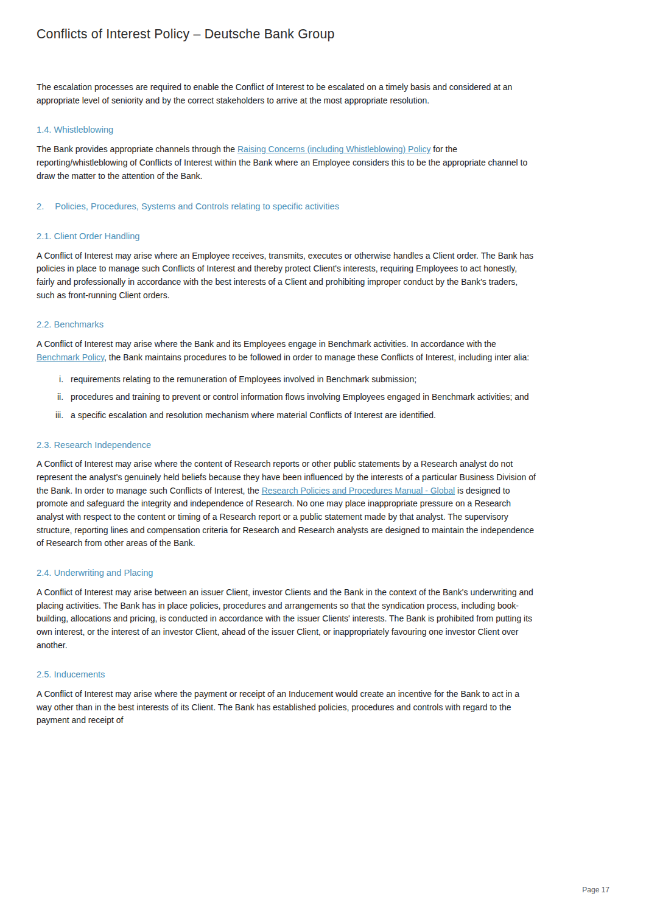Conflicts of Interest Policy – Deutsche Bank Group
The escalation processes are required to enable the Conflict of Interest to be escalated on a timely basis and considered at an appropriate level of seniority and by the correct stakeholders to arrive at the most appropriate resolution.
1.4. Whistleblowing
The Bank provides appropriate channels through the Raising Concerns (including Whistleblowing) Policy for the reporting/whistleblowing of Conflicts of Interest within the Bank where an Employee considers this to be the appropriate channel to draw the matter to the attention of the Bank.
2. Policies, Procedures, Systems and Controls relating to specific activities
2.1. Client Order Handling
A Conflict of Interest may arise where an Employee receives, transmits, executes or otherwise handles a Client order. The Bank has policies in place to manage such Conflicts of Interest and thereby protect Client's interests, requiring Employees to act honestly, fairly and professionally in accordance with the best interests of a Client and prohibiting improper conduct by the Bank's traders, such as front-running Client orders.
2.2. Benchmarks
A Conflict of Interest may arise where the Bank and its Employees engage in Benchmark activities. In accordance with the Benchmark Policy, the Bank maintains procedures to be followed in order to manage these Conflicts of Interest, including inter alia:
requirements relating to the remuneration of Employees involved in Benchmark submission;
procedures and training to prevent or control information flows involving Employees engaged in Benchmark activities; and
a specific escalation and resolution mechanism where material Conflicts of Interest are identified.
2.3. Research Independence
A Conflict of Interest may arise where the content of Research reports or other public statements by a Research analyst do not represent the analyst's genuinely held beliefs because they have been influenced by the interests of a particular Business Division of the Bank. In order to manage such Conflicts of Interest, the Research Policies and Procedures Manual - Global is designed to promote and safeguard the integrity and independence of Research. No one may place inappropriate pressure on a Research analyst with respect to the content or timing of a Research report or a public statement made by that analyst. The supervisory structure, reporting lines and compensation criteria for Research and Research analysts are designed to maintain the independence of Research from other areas of the Bank.
2.4. Underwriting and Placing
A Conflict of Interest may arise between an issuer Client, investor Clients and the Bank in the context of the Bank's underwriting and placing activities. The Bank has in place policies, procedures and arrangements so that the syndication process, including book-building, allocations and pricing, is conducted in accordance with the issuer Clients' interests. The Bank is prohibited from putting its own interest, or the interest of an investor Client, ahead of the issuer Client, or inappropriately favouring one investor Client over another.
2.5. Inducements
A Conflict of Interest may arise where the payment or receipt of an Inducement would create an incentive for the Bank to act in a way other than in the best interests of its Client. The Bank has established policies, procedures and controls with regard to the payment and receipt of
Page 17